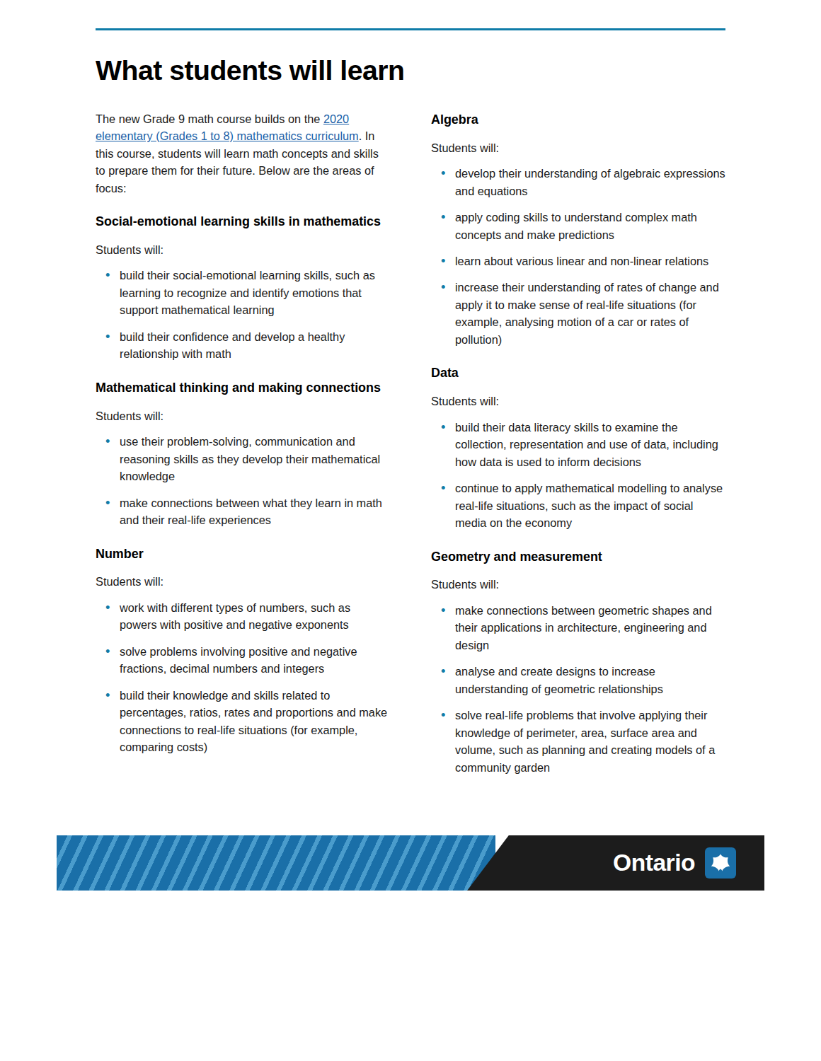What students will learn
The new Grade 9 math course builds on the 2020 elementary (Grades 1 to 8) mathematics curriculum. In this course, students will learn math concepts and skills to prepare them for their future. Below are the areas of focus:
Social-emotional learning skills in mathematics
Students will:
build their social-emotional learning skills, such as learning to recognize and identify emotions that support mathematical learning
build their confidence and develop a healthy relationship with math
Mathematical thinking and making connections
Students will:
use their problem-solving, communication and reasoning skills as they develop their mathematical knowledge
make connections between what they learn in math and their real-life experiences
Number
Students will:
work with different types of numbers, such as powers with positive and negative exponents
solve problems involving positive and negative fractions, decimal numbers and integers
build their knowledge and skills related to percentages, ratios, rates and proportions and make connections to real-life situations (for example, comparing costs)
Algebra
Students will:
develop their understanding of algebraic expressions and equations
apply coding skills to understand complex math concepts and make predictions
learn about various linear and non-linear relations
increase their understanding of rates of change and apply it to make sense of real-life situations (for example, analysing motion of a car or rates of pollution)
Data
Students will:
build their data literacy skills to examine the collection, representation and use of data, including how data is used to inform decisions
continue to apply mathematical modelling to analyse real-life situations, such as the impact of social media on the economy
Geometry and measurement
Students will:
make connections between geometric shapes and their applications in architecture, engineering and design
analyse and create designs to increase understanding of geometric relationships
solve real-life problems that involve applying their knowledge of perimeter, area, surface area and volume, such as planning and creating models of a community garden
Ontario